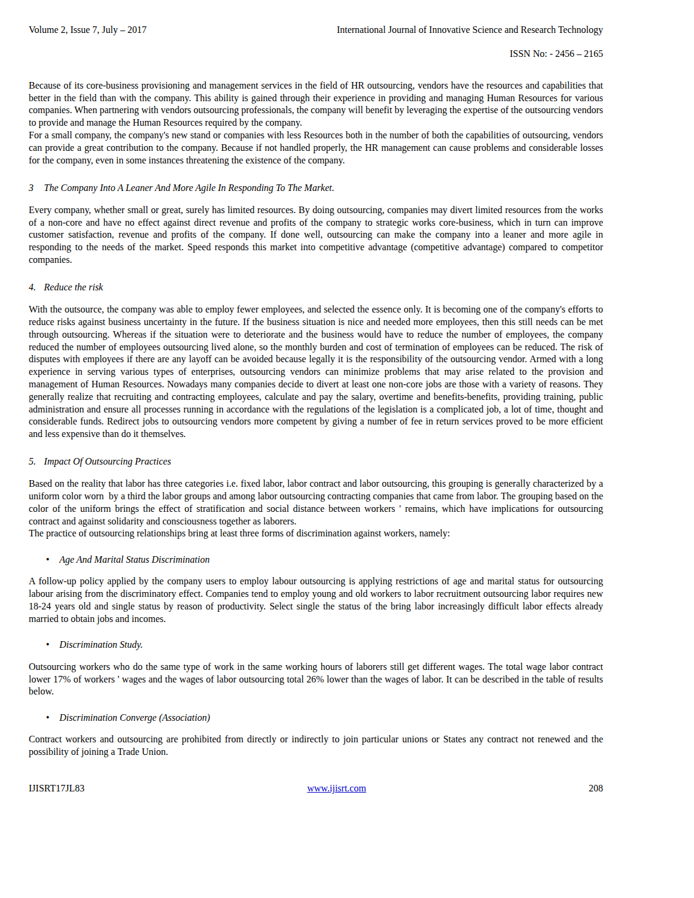Volume 2, Issue 7, July – 2017
International Journal of Innovative Science and Research Technology
ISSN No: - 2456 – 2165
Because of its core-business provisioning and management services in the field of HR outsourcing, vendors have the resources and capabilities that better in the field than with the company. This ability is gained through their experience in providing and managing Human Resources for various companies. When partnering with vendors outsourcing professionals, the company will benefit by leveraging the expertise of the outsourcing vendors to provide and manage the Human Resources required by the company.
For a small company, the company's new stand or companies with less Resources both in the number of both the capabilities of outsourcing, vendors can provide a great contribution to the company. Because if not handled properly, the HR management can cause problems and considerable losses for the company, even in some instances threatening the existence of the company.
3 The Company Into A Leaner And More Agile In Responding To The Market.
Every company, whether small or great, surely has limited resources. By doing outsourcing, companies may divert limited resources from the works of a non-core and have no effect against direct revenue and profits of the company to strategic works core-business, which in turn can improve customer satisfaction, revenue and profits of the company. If done well, outsourcing can make the company into a leaner and more agile in responding to the needs of the market. Speed responds this market into competitive advantage (competitive advantage) compared to competitor companies.
4. Reduce the risk
With the outsource, the company was able to employ fewer employees, and selected the essence only. It is becoming one of the company's efforts to reduce risks against business uncertainty in the future. If the business situation is nice and needed more employees, then this still needs can be met through outsourcing. Whereas if the situation were to deteriorate and the business would have to reduce the number of employees, the company reduced the number of employees outsourcing lived alone, so the monthly burden and cost of termination of employees can be reduced. The risk of disputes with employees if there are any layoff can be avoided because legally it is the responsibility of the outsourcing vendor. Armed with a long experience in serving various types of enterprises, outsourcing vendors can minimize problems that may arise related to the provision and management of Human Resources. Nowadays many companies decide to divert at least one non-core jobs are those with a variety of reasons. They generally realize that recruiting and contracting employees, calculate and pay the salary, overtime and benefits-benefits, providing training, public administration and ensure all processes running in accordance with the regulations of the legislation is a complicated job, a lot of time, thought and considerable funds. Redirect jobs to outsourcing vendors more competent by giving a number of fee in return services proved to be more efficient and less expensive than do it themselves.
5. Impact Of Outsourcing Practices
Based on the reality that labor has three categories i.e. fixed labor, labor contract and labor outsourcing, this grouping is generally characterized by a uniform color worn by a third the labor groups and among labor outsourcing contracting companies that came from labor. The grouping based on the color of the uniform brings the effect of stratification and social distance between workers ' remains, which have implications for outsourcing contract and against solidarity and consciousness together as laborers.
The practice of outsourcing relationships bring at least three forms of discrimination against workers, namely:
Age And Marital Status Discrimination
A follow-up policy applied by the company users to employ labour outsourcing is applying restrictions of age and marital status for outsourcing labour arising from the discriminatory effect. Companies tend to employ young and old workers to labor recruitment outsourcing labor requires new 18-24 years old and single status by reason of productivity. Select single the status of the bring labor increasingly difficult labor effects already married to obtain jobs and incomes.
Discrimination Study.
Outsourcing workers who do the same type of work in the same working hours of laborers still get different wages. The total wage labor contract lower 17% of workers ' wages and the wages of labor outsourcing total 26% lower than the wages of labor. It can be described in the table of results below.
Discrimination Converge (Association)
Contract workers and outsourcing are prohibited from directly or indirectly to join particular unions or States any contract not renewed and the possibility of joining a Trade Union.
IJISRT17JL83
www.ijisrt.com
208